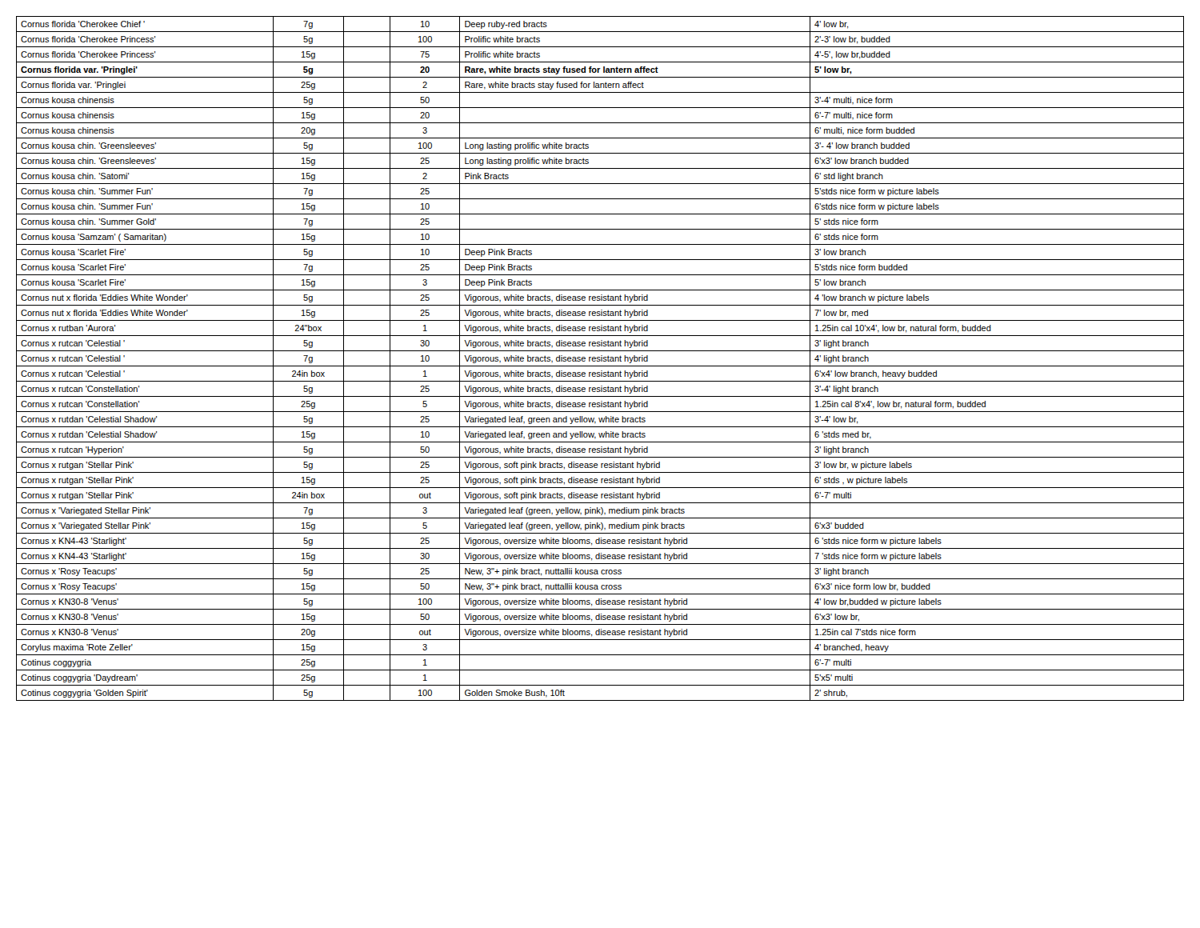| Cornus florida 'Cherokee Chief ' | 7g | | 10 | Deep ruby-red bracts | 4' low br, |
| Cornus florida 'Cherokee Princess' | 5g | | 100 | Prolific white bracts | 2'-3' low br, budded |
| Cornus florida 'Cherokee Princess' | 15g | | 75 | Prolific white bracts | 4'-5', low br,budded |
| Cornus florida var. 'Pringlei' | 5g | | 20 | Rare, white bracts stay fused for lantern affect | 5' low br, |
| Cornus florida var. 'Pringlei | 25g | | 2 | Rare, white bracts stay fused for lantern affect | |
| Cornus kousa chinensis | 5g | | 50 | | 3'-4' multi, nice form |
| Cornus kousa chinensis | 15g | | 20 | | 6'-7' multi, nice form |
| Cornus kousa chinensis | 20g | | 3 | | 6' multi, nice form budded |
| Cornus kousa chin. 'Greensleeves' | 5g | | 100 | Long lasting prolific white bracts | 3'- 4' low branch budded |
| Cornus kousa chin. 'Greensleeves' | 15g | | 25 | Long lasting prolific white bracts | 6'x3' low branch budded |
| Cornus kousa chin. 'Satomi' | 15g | | 2 | Pink Bracts | 6' std light branch |
| Cornus kousa chin. 'Summer Fun' | 7g | | 25 | | 5'stds nice form w picture labels |
| Cornus kousa chin. 'Summer Fun' | 15g | | 10 | | 6'stds nice form w picture labels |
| Cornus kousa chin. 'Summer Gold' | 7g | | 25 | | 5' stds nice form |
| Cornus kousa 'Samzam' ( Samaritan) | 15g | | 10 | | 6' stds nice form |
| Cornus kousa 'Scarlet Fire' | 5g | | 10 | Deep Pink Bracts | 3' low branch |
| Cornus kousa 'Scarlet Fire' | 7g | | 25 | Deep Pink Bracts | 5'stds nice form budded |
| Cornus kousa 'Scarlet Fire' | 15g | | 3 | Deep Pink Bracts | 5' low branch |
| Cornus nut x florida 'Eddies White Wonder' | 5g | | 25 | Vigorous, white bracts, disease resistant hybrid | 4 'low branch w picture labels |
| Cornus nut x florida 'Eddies White Wonder' | 15g | | 25 | Vigorous, white bracts, disease resistant hybrid | 7' low br, med |
| Cornus x rutban 'Aurora' | 24"box | | 1 | Vigorous, white bracts, disease resistant hybrid | 1.25in cal 10'x4', low br, natural form, budded |
| Cornus x rutcan 'Celestial ' | 5g | | 30 | Vigorous, white bracts, disease resistant hybrid | 3' light branch |
| Cornus x rutcan 'Celestial ' | 7g | | 10 | Vigorous, white bracts, disease resistant hybrid | 4' light branch |
| Cornus x rutcan 'Celestial ' | 24in box | | 1 | Vigorous, white bracts, disease resistant hybrid | 6'x4' low branch, heavy budded |
| Cornus x rutcan 'Constellation' | 5g | | 25 | Vigorous, white bracts, disease resistant hybrid | 3'-4' light branch |
| Cornus x rutcan 'Constellation' | 25g | | 5 | Vigorous, white bracts, disease resistant hybrid | 1.25in cal 8'x4', low br, natural form, budded |
| Cornus x rutdan 'Celestial Shadow' | 5g | | 25 | Variegated leaf, green and yellow, white bracts | 3'-4' low br, |
| Cornus x rutdan 'Celestial Shadow' | 15g | | 10 | Variegated leaf, green and yellow, white bracts | 6 'stds med br, |
| Cornus x rutcan 'Hyperion' | 5g | | 50 | Vigorous, white bracts, disease resistant hybrid | 3' light branch |
| Cornus x rutgan 'Stellar Pink' | 5g | | 25 | Vigorous, soft pink bracts, disease resistant hybrid | 3' low br, w picture labels |
| Cornus x rutgan 'Stellar Pink' | 15g | | 25 | Vigorous, soft pink bracts, disease resistant hybrid | 6' stds , w picture labels |
| Cornus x rutgan 'Stellar Pink' | 24in box | | out | Vigorous, soft pink bracts, disease resistant hybrid | 6'-7' multi |
| Cornus x 'Variegated Stellar Pink' | 7g | | 3 | Variegated leaf (green, yellow, pink), medium pink bracts | |
| Cornus x 'Variegated Stellar Pink' | 15g | | 5 | Variegated leaf (green, yellow, pink), medium pink bracts | 6'x3' budded |
| Cornus x KN4-43 'Starlight' | 5g | | 25 | Vigorous, oversize white blooms, disease resistant hybrid | 6 'stds nice form w picture labels |
| Cornus x KN4-43 'Starlight' | 15g | | 30 | Vigorous, oversize white blooms, disease resistant hybrid | 7 'stds nice form w picture labels |
| Cornus x 'Rosy Teacups' | 5g | | 25 | New, 3"+ pink bract, nuttallii kousa cross | 3' light branch |
| Cornus x 'Rosy Teacups' | 15g | | 50 | New, 3"+ pink bract, nuttallii kousa cross | 6'x3' nice form low br, budded |
| Cornus x KN30-8 'Venus' | 5g | | 100 | Vigorous, oversize white blooms, disease resistant hybrid | 4' low br,budded w picture labels |
| Cornus x KN30-8 'Venus' | 15g | | 50 | Vigorous, oversize white blooms, disease resistant hybrid | 6'x3' low br, |
| Cornus x KN30-8 'Venus' | 20g | | out | Vigorous, oversize white blooms, disease resistant hybrid | 1.25in cal 7'stds nice form |
| Corylus maxima 'Rote Zeller' | 15g | | 3 | | 4' branched, heavy |
| Cotinus coggygria | 25g | | 1 | | 6'-7' multi |
| Cotinus coggygria 'Daydream' | 25g | | 1 | | 5'x5' multi |
| Cotinus coggygria 'Golden Spirit' | 5g | | 100 | Golden Smoke Bush, 10ft | 2' shrub, |